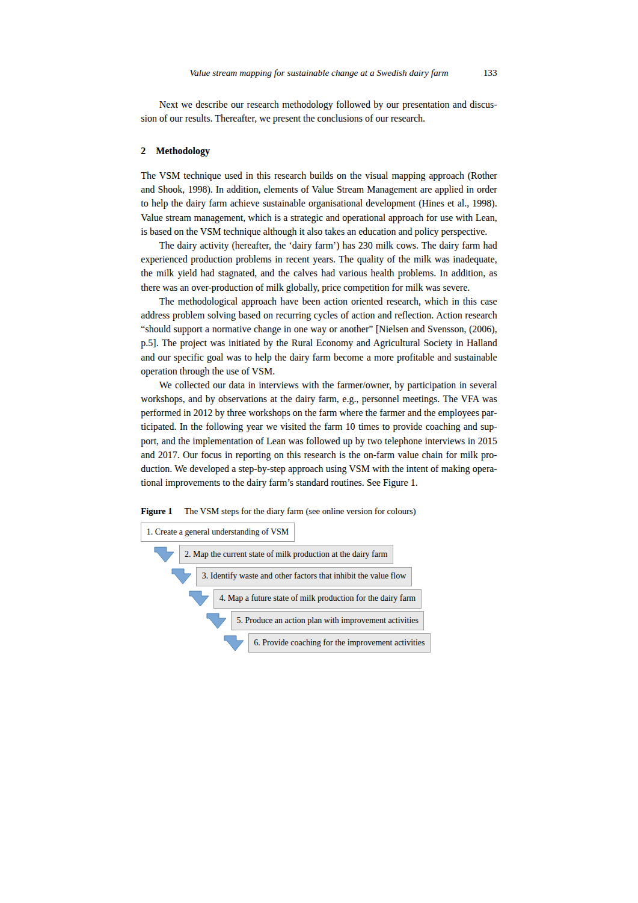Value stream mapping for sustainable change at a Swedish dairy farm 133
Next we describe our research methodology followed by our presentation and discussion of our results. Thereafter, we present the conclusions of our research.
2 Methodology
The VSM technique used in this research builds on the visual mapping approach (Rother and Shook, 1998). In addition, elements of Value Stream Management are applied in order to help the dairy farm achieve sustainable organisational development (Hines et al., 1998). Value stream management, which is a strategic and operational approach for use with Lean, is based on the VSM technique although it also takes an education and policy perspective.
The dairy activity (hereafter, the ‘dairy farm’) has 230 milk cows. The dairy farm had experienced production problems in recent years. The quality of the milk was inadequate, the milk yield had stagnated, and the calves had various health problems. In addition, as there was an over-production of milk globally, price competition for milk was severe.
The methodological approach have been action oriented research, which in this case address problem solving based on recurring cycles of action and reflection. Action research “should support a normative change in one way or another” [Nielsen and Svensson, (2006), p.5]. The project was initiated by the Rural Economy and Agricultural Society in Halland and our specific goal was to help the dairy farm become a more profitable and sustainable operation through the use of VSM.
We collected our data in interviews with the farmer/owner, by participation in several workshops, and by observations at the dairy farm, e.g., personnel meetings. The VFA was performed in 2012 by three workshops on the farm where the farmer and the employees participated. In the following year we visited the farm 10 times to provide coaching and support, and the implementation of Lean was followed up by two telephone interviews in 2015 and 2017. Our focus in reporting on this research is the on-farm value chain for milk production. We developed a step-by-step approach using VSM with the intent of making operational improvements to the dairy farm’s standard routines. See Figure 1.
Figure 1 The VSM steps for the diary farm (see online version for colours)
1. Create a general understanding of VSM
2. Map the current state of milk production at the dairy farm
3. Identify waste and other factors that inhibit the value flow
4. Map a future state of milk production for the dairy farm
5. Produce an action plan with improvement activities
6. Provide coaching for the improvement activities